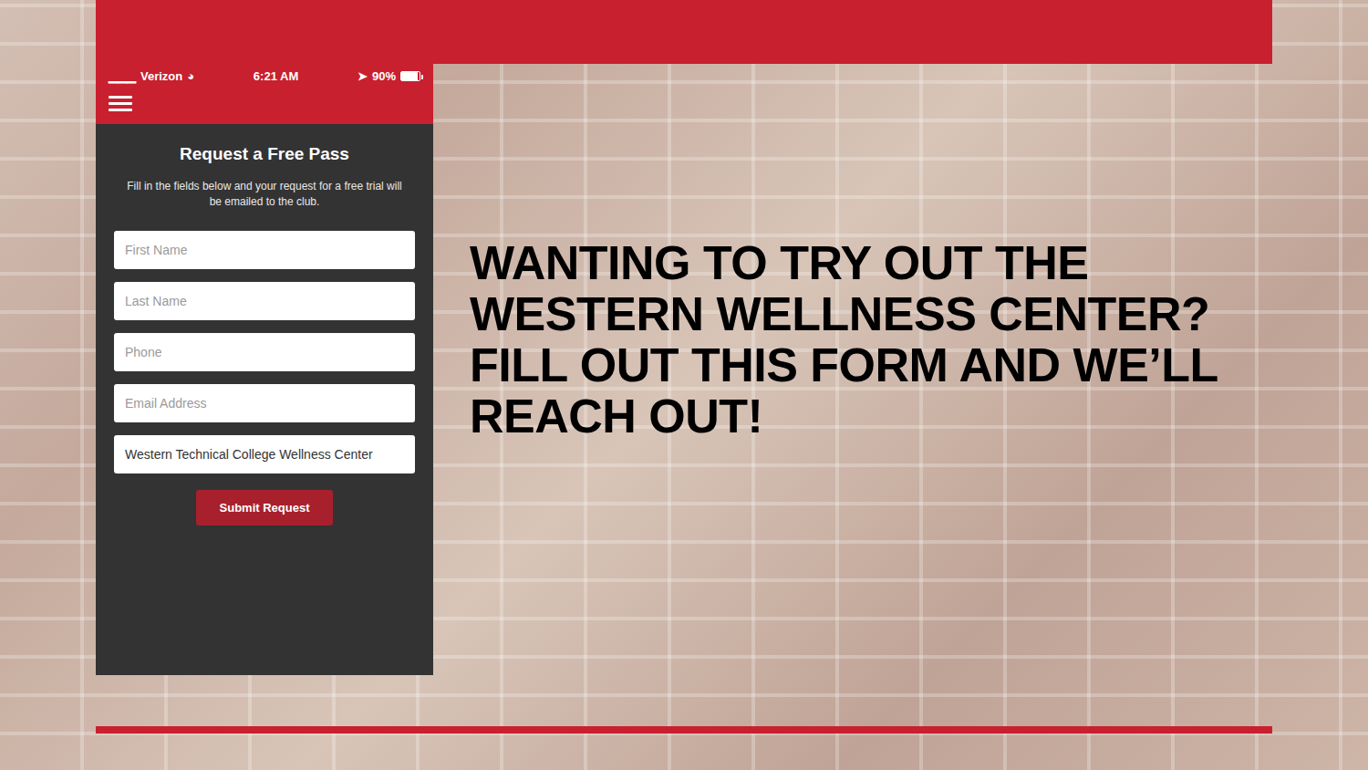▁▁▁ Verizon ◕ 6:21 AM ➤ 90%
Request a Free Pass
Fill in the fields below and your request for a free trial will be emailed to the club.
First Name Last Name Phone Email Address Club
Submit Request
Wanting to try out the Western Wellness Center? Fill out this form and we’ll reach out!